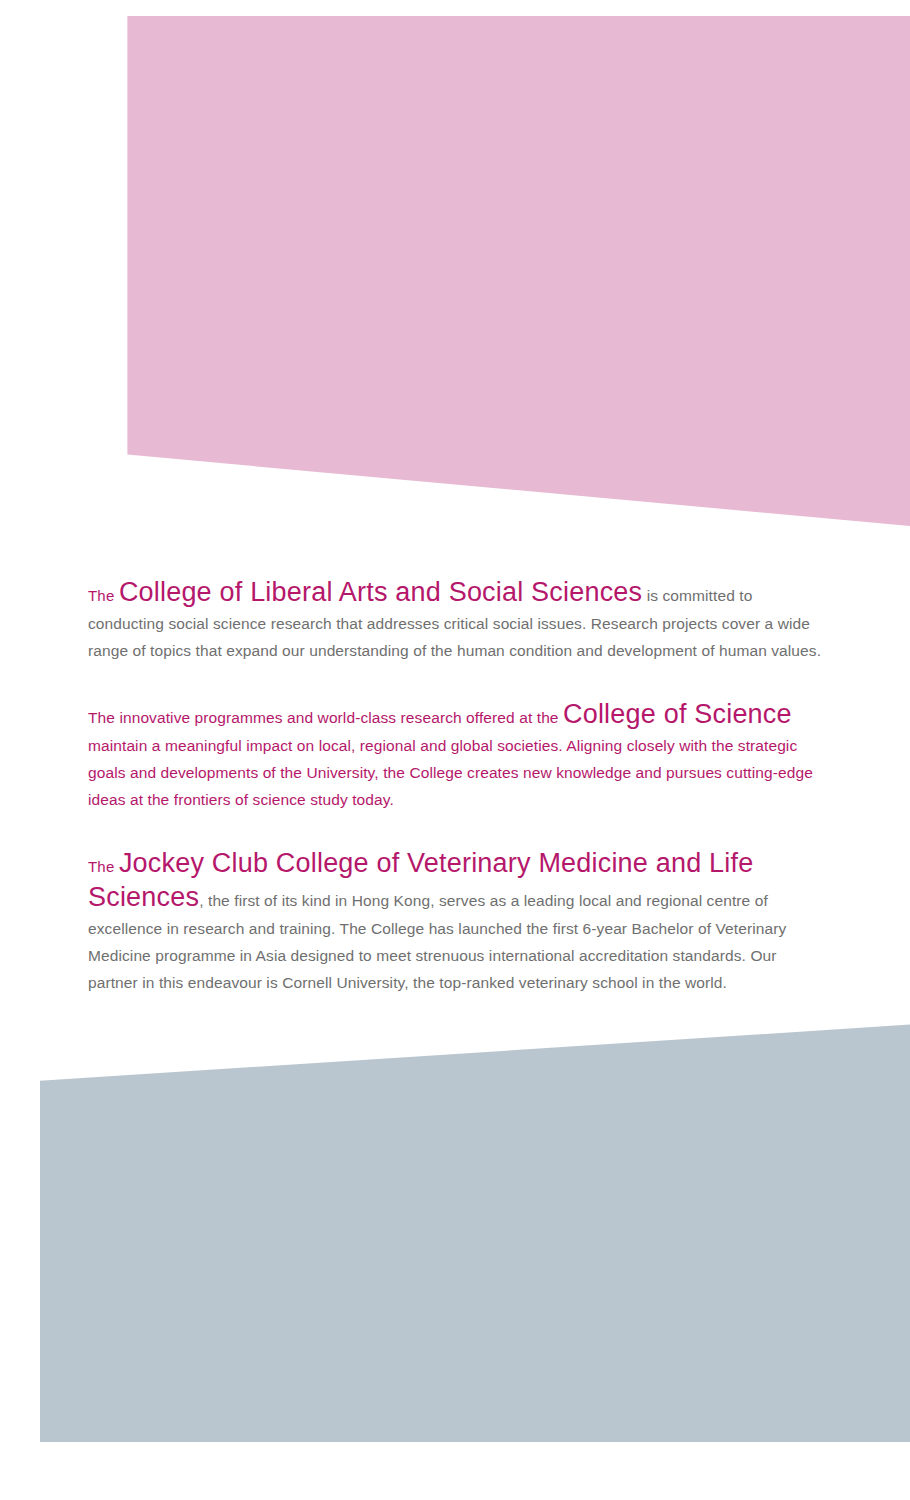The College of Liberal Arts and Social Sciences is committed to conducting social science research that addresses critical social issues. Research projects cover a wide range of topics that expand our understanding of the human condition and development of human values.
The innovative programmes and world-class research offered at the College of Science maintain a meaningful impact on local, regional and global societies. Aligning closely with the strategic goals and developments of the University, the College creates new knowledge and pursues cutting-edge ideas at the frontiers of science study today.
The Jockey Club College of Veterinary Medicine and Life Sciences, the first of its kind in Hong Kong, serves as a leading local and regional centre of excellence in research and training. The College has launched the first 6-year Bachelor of Veterinary Medicine programme in Asia designed to meet strenuous international accreditation standards. Our partner in this endeavour is Cornell University, the top-ranked veterinary school in the world.